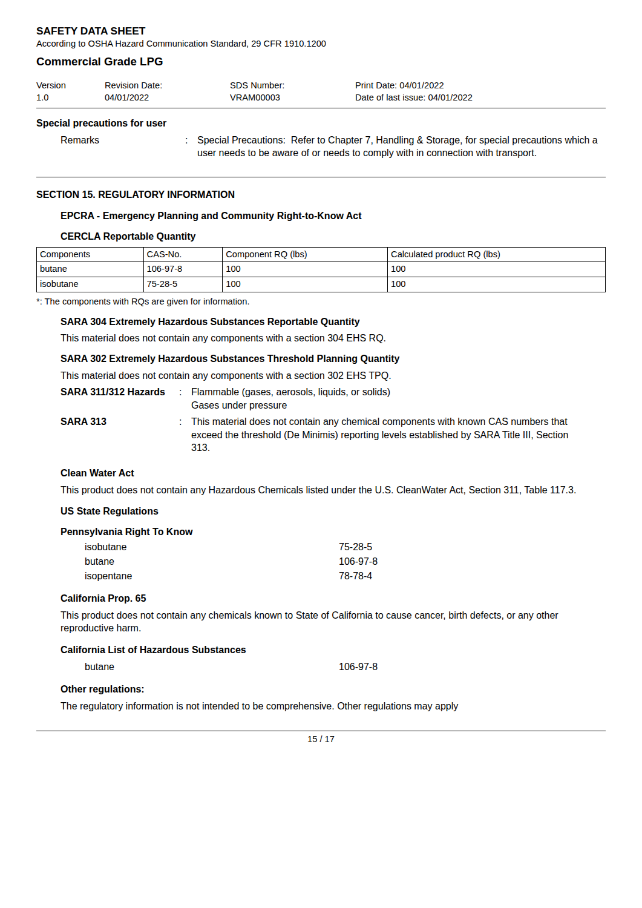SAFETY DATA SHEET
According to OSHA Hazard Communication Standard, 29 CFR 1910.1200
Commercial Grade LPG
| Version 1.0 | Revision Date: 04/01/2022 | SDS Number: VRAM00003 | Print Date: 04/01/2022 Date of last issue: 04/01/2022 |
Special precautions for user
| Remarks | : | Special Precautions: Refer to Chapter 7, Handling & Storage, for special precautions which a user needs to be aware of or needs to comply with in connection with transport. |
SECTION 15. REGULATORY INFORMATION
EPCRA - Emergency Planning and Community Right-to-Know Act
CERCLA Reportable Quantity
| Components | CAS-No. | Component RQ (lbs) | Calculated product RQ (lbs) |
| --- | --- | --- | --- |
| butane | 106-97-8 | 100 | 100 |
| isobutane | 75-28-5 | 100 | 100 |
*: The components with RQs are given for information.
SARA 304 Extremely Hazardous Substances Reportable Quantity
This material does not contain any components with a section 304 EHS RQ.
SARA 302 Extremely Hazardous Substances Threshold Planning Quantity
This material does not contain any components with a section 302 EHS TPQ.
| SARA 311/312 Hazards | : | Flammable (gases, aerosols, liquids, or solids) Gases under pressure |
| SARA 313 | : | This material does not contain any chemical components with known CAS numbers that exceed the threshold (De Minimis) reporting levels established by SARA Title III, Section 313. |
Clean Water Act
This product does not contain any Hazardous Chemicals listed under the U.S. CleanWater Act, Section 311, Table 117.3.
US State Regulations
Pennsylvania Right To Know
| isobutane | 75-28-5 |
| butane | 106-97-8 |
| isopentane | 78-78-4 |
California Prop. 65
This product does not contain any chemicals known to State of California to cause cancer, birth defects, or any other reproductive harm.
California List of Hazardous Substances
| butane | 106-97-8 |
Other regulations:
The regulatory information is not intended to be comprehensive. Other regulations may apply
15 / 17